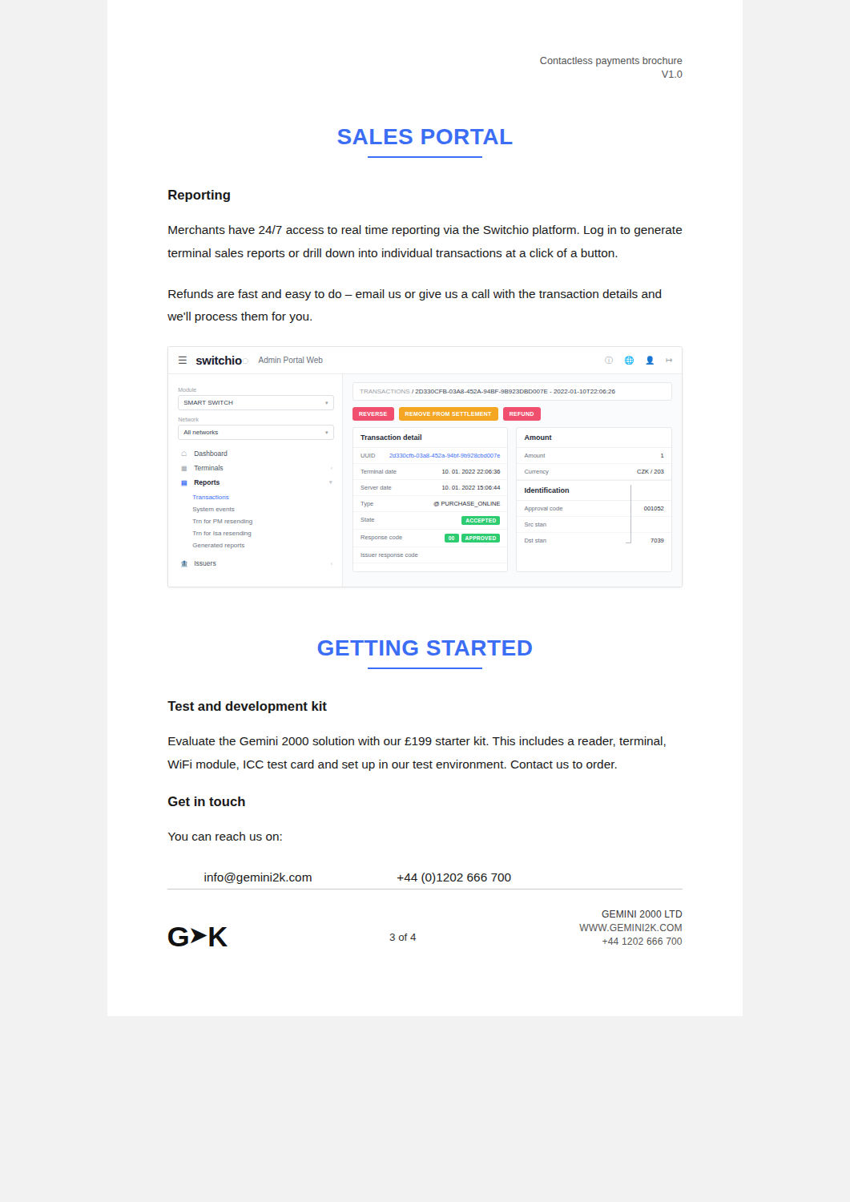Contactless payments brochure
V1.0
Sales Portal
Reporting
Merchants have 24/7 access to real time reporting via the Switchio platform. Log in to generate terminal sales reports or drill down into individual transactions at a click of a button.
Refunds are fast and easy to do – email us or give us a call with the transaction details and we'll process them for you.
☰ switchio◌ Admin Portal Web ⓘ 🌐 👤 ↦
Module
SMART SWITCH▾
Network
All networks▾
☖Dashboard
▦Terminals‹
▤Reports▾
Transactions
System events
Trn for PM resending
Trn for Isa resending
Generated reports
🏦Issuers‹
TRANSACTIONS / 2D330CFB-03A8-452A-94BF-9B923DBD007E - 2022-01-10T22:06:26
Reverse Remove from settlement Refund
Transaction detail
UUID 2d330cfb-03a8-452a-94bf-9b928cbd007e
Terminal date 10. 01. 2022 22:06:36
Server date 10. 01. 2022 15:06:44
Type@ PURCHASE_ONLINE
State Accepted
Response code 00 Approved
Issuer response code
Amount
Amount 1
Currency CZK / 203
Identification
Approval code 001052
Src stan
Dst stan 7039
Getting Started
Test and development kit
Evaluate the Gemini 2000 solution with our £199 starter kit. This includes a reader, terminal, WiFi module, ICC test card and set up in our test environment. Contact us to order.
Get in touch
You can reach us on:
info@gemini2k.com +44 (0)1202 666 700
G➤K
3 of 4
GEMINI 2000 LTD
WWW.GEMINI2K.COM
+44 1202 666 700